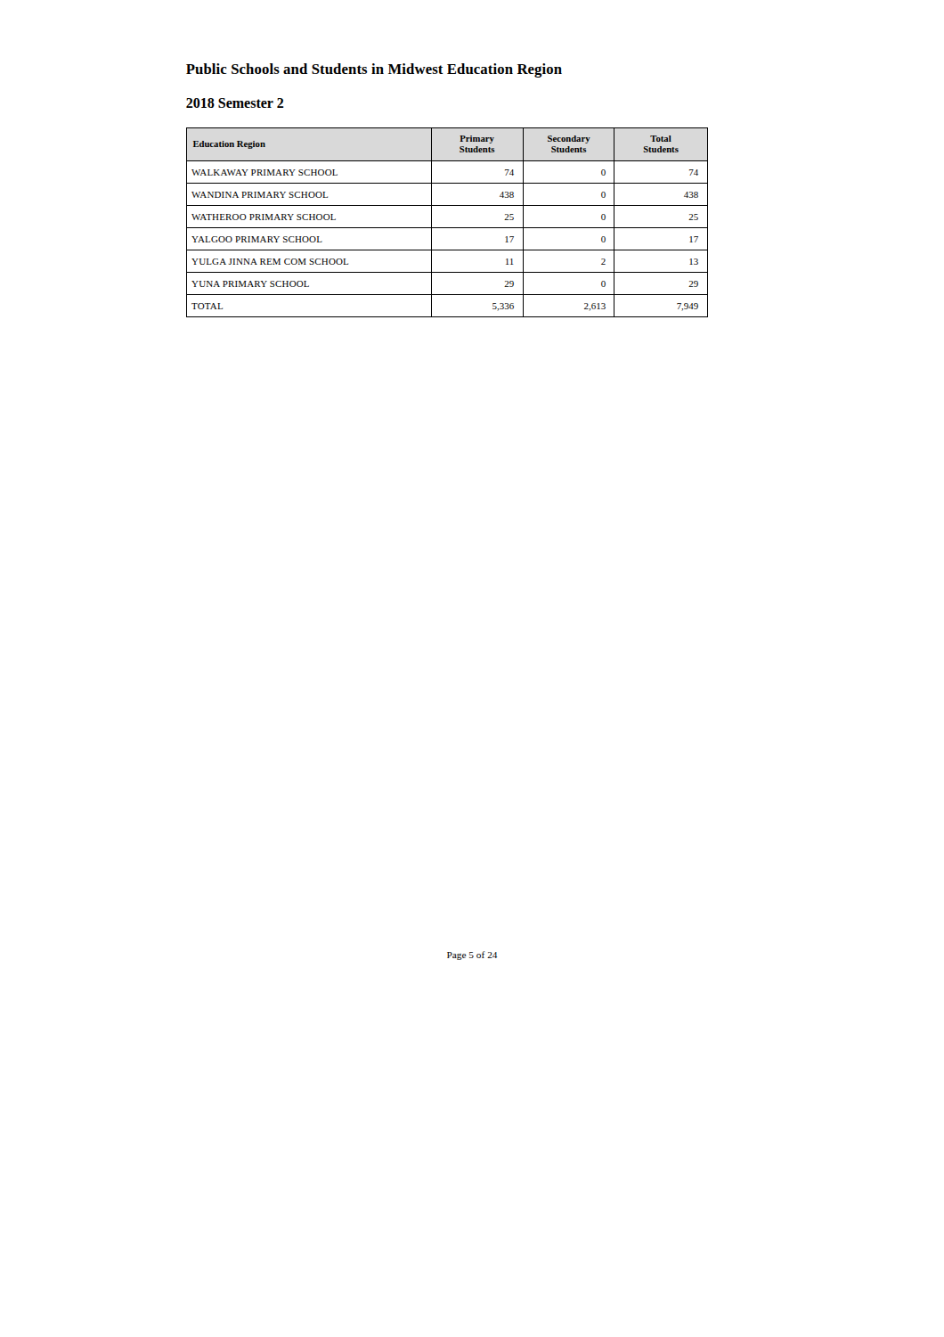Public Schools and Students in Midwest Education Region
2018 Semester 2
| Education Region | Primary Students | Secondary Students | Total Students |
| --- | --- | --- | --- |
| WALKAWAY PRIMARY SCHOOL | 74 | 0 | 74 |
| WANDINA PRIMARY SCHOOL | 438 | 0 | 438 |
| WATHEROO PRIMARY SCHOOL | 25 | 0 | 25 |
| YALGOO PRIMARY SCHOOL | 17 | 0 | 17 |
| YULGA JINNA REM COM SCHOOL | 11 | 2 | 13 |
| YUNA PRIMARY SCHOOL | 29 | 0 | 29 |
| TOTAL | 5,336 | 2,613 | 7,949 |
Page 5 of 24